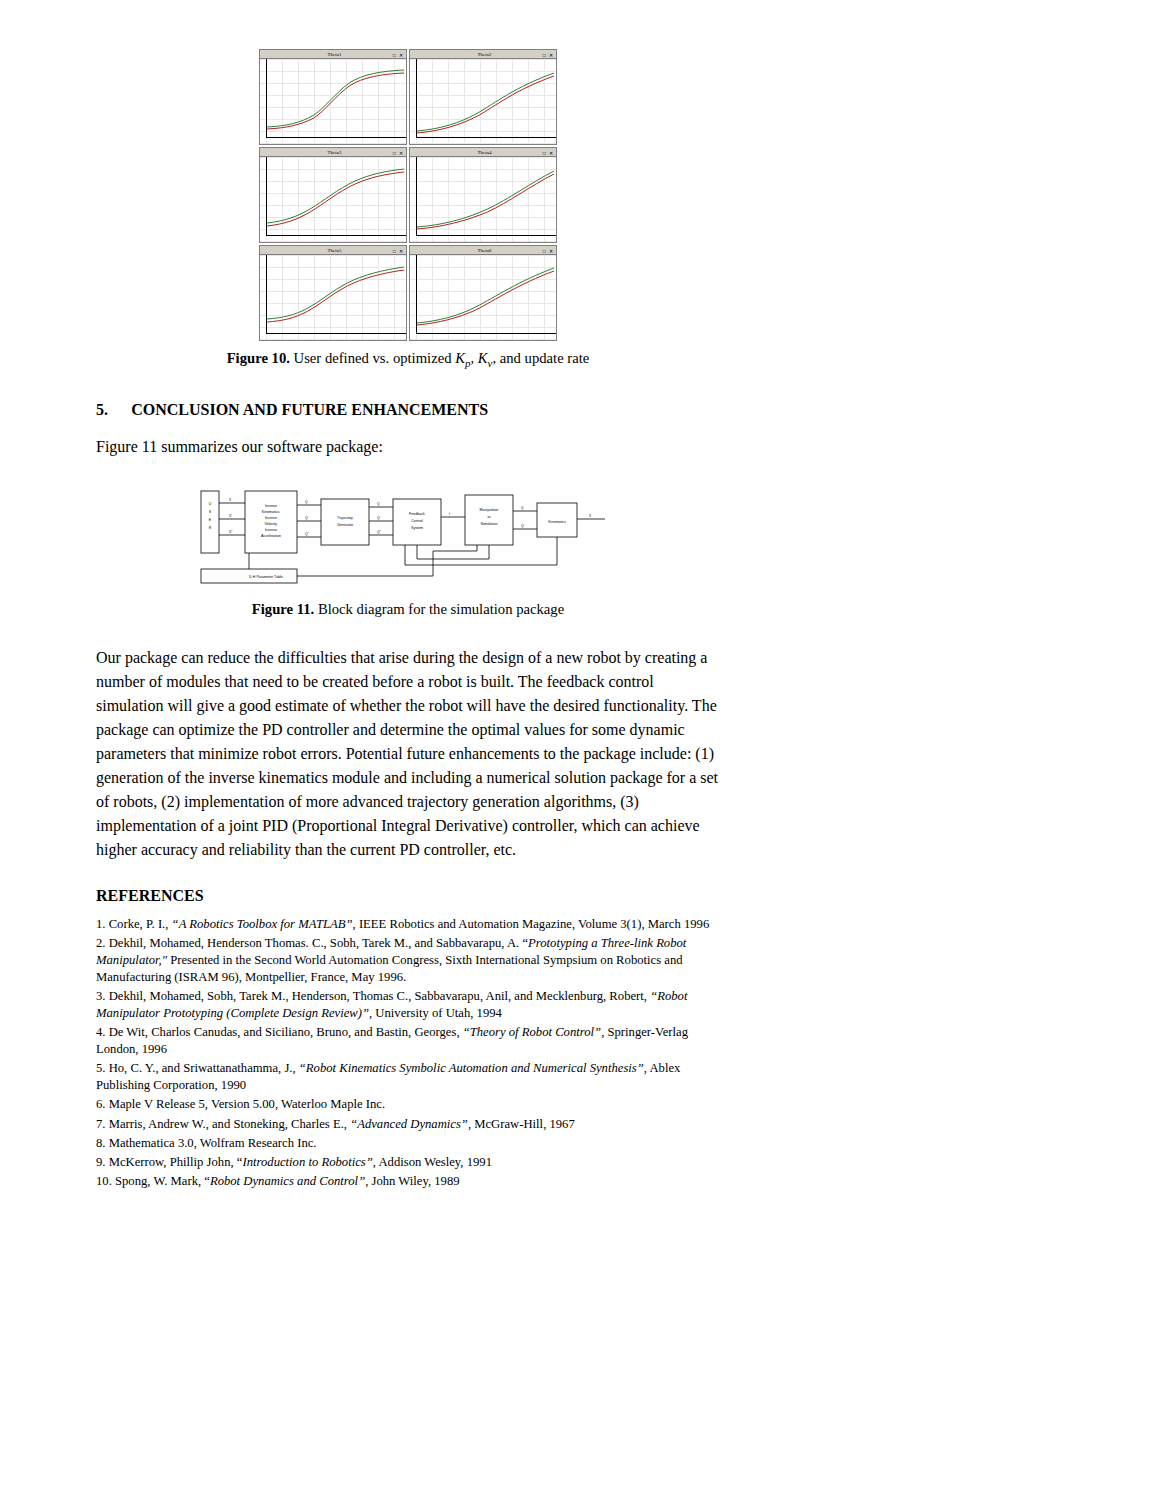| Theta1 □ ✕ | Theta2 □ ✕ |
| Theta3 □ ✕ | Theta4 □ ✕ |
| Theta5 □ ✕ | Theta6 □ ✕ |
Figure 10. User defined vs. optimized Kp, Kv, and update rate
5. CONCLUSION AND FUTURE ENHANCEMENTS
Figure 11 summarizes our software package:
U S E R Inverse Kinematics, Inverse Velocity, Inverse Acceleration Trajectory Generator Feedback Control System Manipulator or Simulation Kinematics D-H Parameter Table X X' X'' Q Q' Q'' Q Q' Q'' t Q Q' X
Figure 11. Block diagram for the simulation package
Our package can reduce the difficulties that arise during the design of a new robot by creating a number of modules that need to be created before a robot is built. The feedback control simulation will give a good estimate of whether the robot will have the desired functionality. The package can optimize the PD controller and determine the optimal values for some dynamic parameters that minimize robot errors. Potential future enhancements to the package include: (1) generation of the inverse kinematics module and including a numerical solution package for a set of robots, (2) implementation of more advanced trajectory generation algorithms, (3) implementation of a joint PID (Proportional Integral Derivative) controller, which can achieve higher accuracy and reliability than the current PD controller, etc.
REFERENCES
1. Corke, P. I., “A Robotics Toolbox for MATLAB”, IEEE Robotics and Automation Magazine, Volume 3(1), March 1996
2. Dekhil, Mohamed, Henderson Thomas. C., Sobh, Tarek M., and Sabbavarapu, A. “Prototyping a Three-link Robot Manipulator," Presented in the Second World Automation Congress, Sixth International Sympsium on Robotics and Manufacturing (ISRAM 96), Montpellier, France, May 1996.
3. Dekhil, Mohamed, Sobh, Tarek M., Henderson, Thomas C., Sabbavarapu, Anil, and Mecklenburg, Robert, “Robot Manipulator Prototyping (Complete Design Review)”, University of Utah, 1994
4. De Wit, Charlos Canudas, and Siciliano, Bruno, and Bastin, Georges, “Theory of Robot Control”, Springer-Verlag London, 1996
5. Ho, C. Y., and Sriwattanathamma, J., “Robot Kinematics Symbolic Automation and Numerical Synthesis”, Ablex Publishing Corporation, 1990
6. Maple V Release 5, Version 5.00, Waterloo Maple Inc.
7. Marris, Andrew W., and Stoneking, Charles E., “Advanced Dynamics”, McGraw-Hill, 1967
8. Mathematica 3.0, Wolfram Research Inc.
9. McKerrow, Phillip John, “Introduction to Robotics”, Addison Wesley, 1991
10. Spong, W. Mark, “Robot Dynamics and Control”, John Wiley, 1989